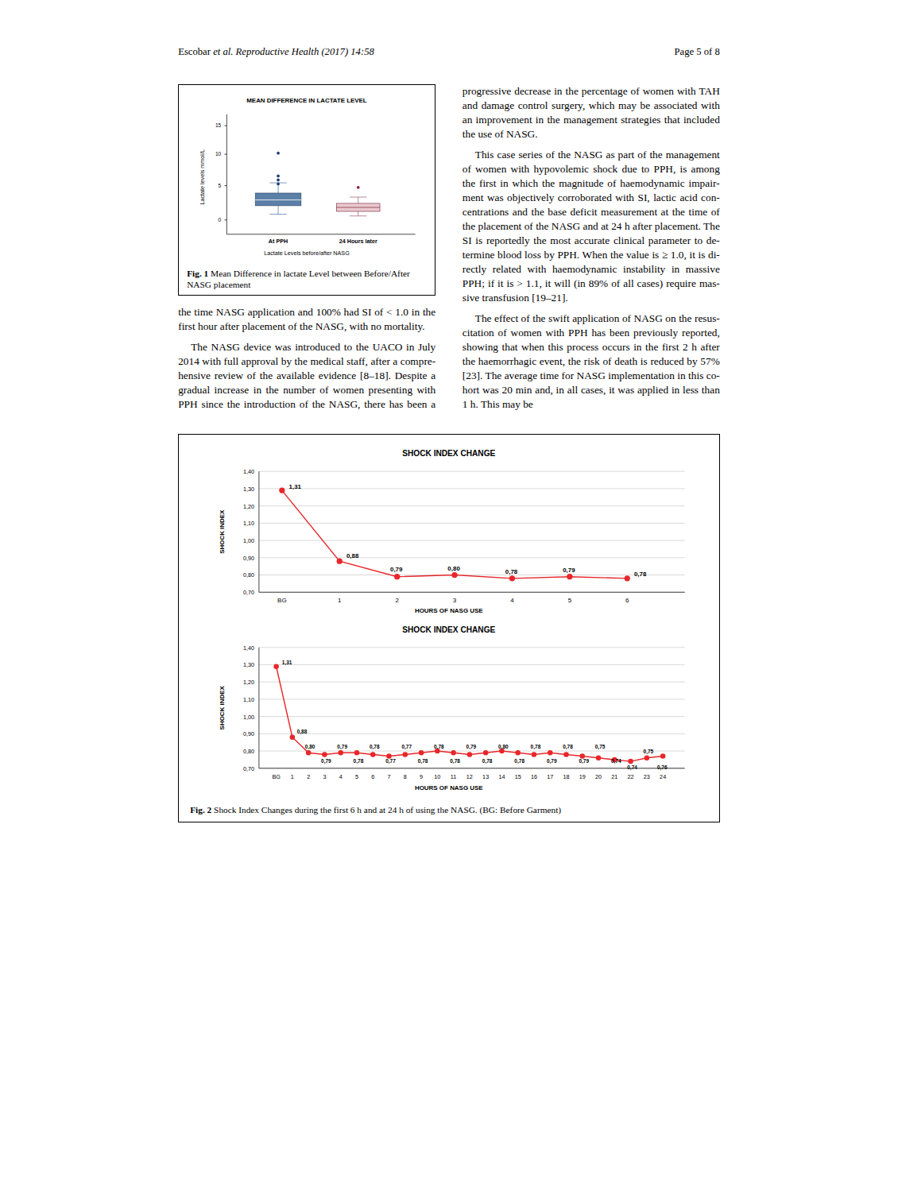Escobar et al. Reproductive Health (2017) 14:58
Page 5 of 8
MEAN DIFFERENCE IN LACTATE LEVEL 15 10 5 0 Lactate levels mmol/L At PPH 24 Hours later Lactate Levels before/after NASG
Fig. 1 Mean Difference in lactate Level between Before/After NASG placement
the time NASG application and 100% had SI of < 1.0 in the first hour after placement of the NASG, with no mortality.
The NASG device was introduced to the UACO in July 2014 with full approval by the medical staff, after a comprehensive review of the available evidence [8–18]. Despite a gradual increase in the number of women presenting with PPH since the introduction of the NASG, there has been a progressive decrease in the percentage of women with TAH and damage control surgery, which may be associated with an improvement in the management strategies that included the use of NASG.
This case series of the NASG as part of the management of women with hypovolemic shock due to PPH, is among the first in which the magnitude of haemodynamic impairment was objectively corroborated with SI, lactic acid concentrations and the base deficit measurement at the time of the placement of the NASG and at 24 h after placement. The SI is reportedly the most accurate clinical parameter to determine blood loss by PPH. When the value is ≥ 1.0, it is directly related with haemodynamic instability in massive PPH; if it is > 1.1, it will (in 89% of all cases) require massive transfusion [19–21].
The effect of the swift application of NASG on the resuscitation of women with PPH has been previously reported, showing that when this process occurs in the first 2 h after the haemorrhagic event, the risk of death is reduced by 57% [23]. The average time for NASG implementation in this cohort was 20 min and, in all cases, it was applied in less than 1 h. This may be
SHOCK INDEX CHANGE 1,40 1,30 1,20 1,10 1,00 0,90 0,80 0,70 SHOCK INDEX 1,31 0,88 0,79 0,80 0,78 0,79 0,78 BG 1 2 3 4 5 6 HOURS OF NASG USE SHOCK INDEX CHANGE 1,40 1,30 1,20 1,10 1,00 0,90 0,80 0,70 SHOCK INDEX 1,31 0,88 0,80 0,79 0,79 0,78 0,78 0,77 0,77 0,78 0,78 0,78 0,79 0,78 0,80 0,78 0,78 0,79 0,78 0,79 0,75 0,74 0,74 0,75 0,76 BG 1 2 3 4 5 6 7 8 9 10 11 12 13 14 15 16 17 18 19 20 21 22 23 24 HOURS OF NASG USE
Fig. 2 Shock Index Changes during the first 6 h and at 24 h of using the NASG. (BG: Before Garment)